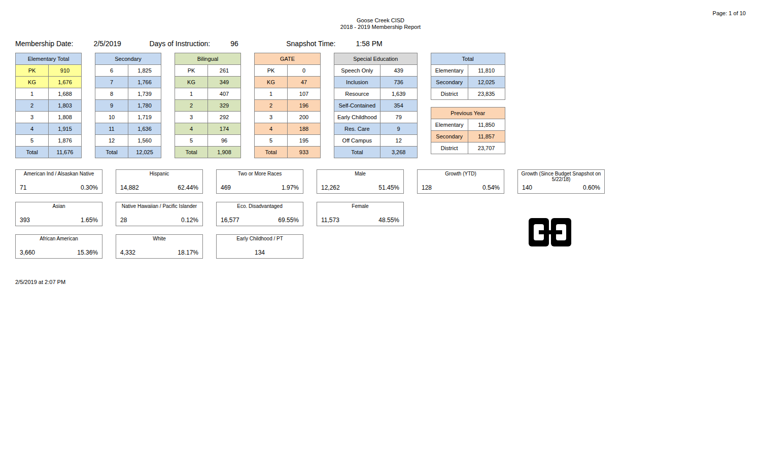Page: 1 of 10
Goose Creek CISD
2018 - 2019 Membership Report
Membership Date:
2/5/2019
Days of Instruction:
96
Snapshot Time:
1:58 PM
| Elementary Total |
| PK | 910 |
| KG | 1,676 |
| 1 | 1,688 |
| 2 | 1,803 |
| 3 | 1,808 |
| 4 | 1,915 |
| 5 | 1,876 |
| Total | 11,676 |
| Secondary |
| 6 | 1,825 |
| 7 | 1,766 |
| 8 | 1,739 |
| 9 | 1,780 |
| 10 | 1,719 |
| 11 | 1,636 |
| 12 | 1,560 |
| Total | 12,025 |
| Bilingual |
| PK | 261 |
| KG | 349 |
| 1 | 407 |
| 2 | 329 |
| 3 | 292 |
| 4 | 174 |
| 5 | 96 |
| Total | 1,908 |
| GATE |
| PK | 0 |
| KG | 47 |
| 1 | 107 |
| 2 | 196 |
| 3 | 200 |
| 4 | 188 |
| 5 | 195 |
| Total | 933 |
| Special Education |
| Speech Only | 439 |
| Inclusion | 736 |
| Resource | 1,639 |
| Self-Contained | 354 |
| Early Childhood | 79 |
| Res. Care | 9 |
| Off Campus | 12 |
| Total | 3,268 |
| Total |
| Elementary | 11,810 |
| Secondary | 12,025 |
| District | 23,835 |
| Previous Year |
| Elementary | 11,850 |
| Secondary | 11,857 |
| District | 23,707 |
American Ind / Alsaskan Native
710.30%
Asian
3931.65%
African American
3,66015.36%
Hispanic
14,88262.44%
Native Hawaiian / Pacific Islander
280.12%
White
4,33218.17%
Two or More Races
4691.97%
Eco. Disadvantaged
16,57769.55%
Early Childhood / PT
134
Male
12,26251.45%
Female
11,57348.55%
Growth (YTD)
1280.54%
Growth (Since Budget Snapshot on 5/22/18)
1400.60%
2/5/2019 at 2:07 PM